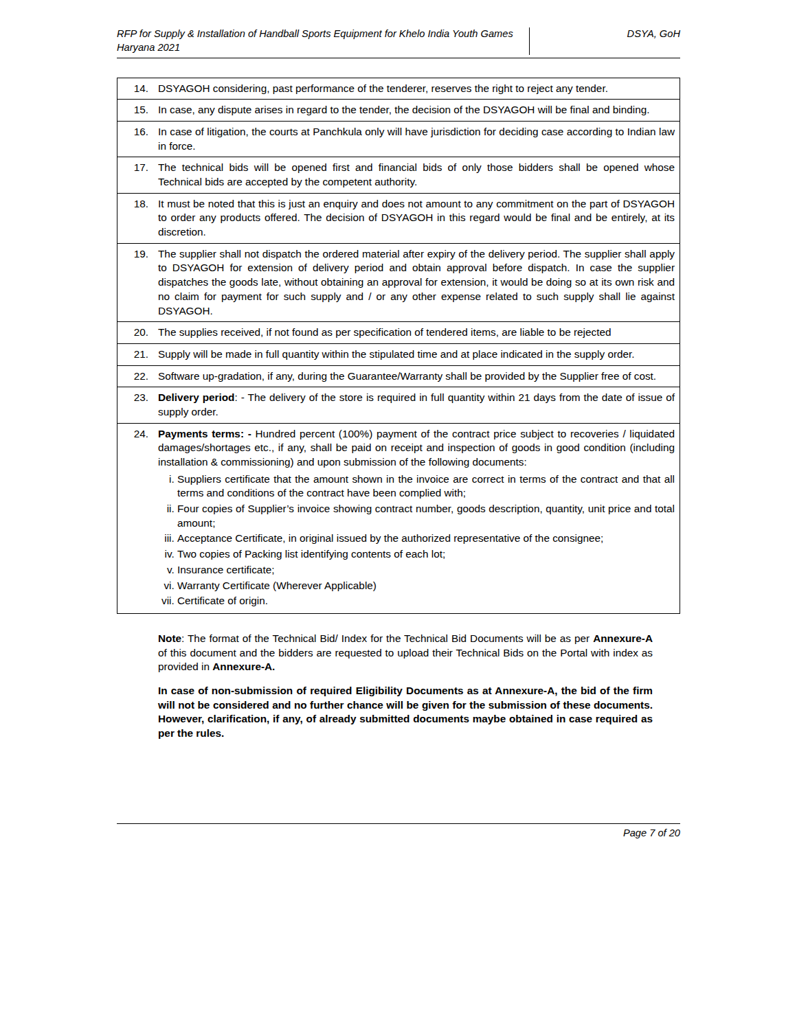RFP for Supply & Installation of Handball Sports Equipment for Khelo India Youth Games Haryana 2021
DSYA, GoH
| 14. | DSYAGOH considering, past performance of the tenderer, reserves the right to reject any tender. |
| 15. | In case, any dispute arises in regard to the tender, the decision of the DSYAGOH will be final and binding. |
| 16. | In case of litigation, the courts at Panchkula only will have jurisdiction for deciding case according to Indian law in force. |
| 17. | The technical bids will be opened first and financial bids of only those bidders shall be opened whose Technical bids are accepted by the competent authority. |
| 18. | It must be noted that this is just an enquiry and does not amount to any commitment on the part of DSYAGOH to order any products offered. The decision of DSYAGOH in this regard would be final and be entirely, at its discretion. |
| 19. | The supplier shall not dispatch the ordered material after expiry of the delivery period. The supplier shall apply to DSYAGOH for extension of delivery period and obtain approval before dispatch. In case the supplier dispatches the goods late, without obtaining an approval for extension, it would be doing so at its own risk and no claim for payment for such supply and / or any other expense related to such supply shall lie against DSYAGOH. |
| 20. | The supplies received, if not found as per specification of tendered items, are liable to be rejected |
| 21. | Supply will be made in full quantity within the stipulated time and at place indicated in the supply order. |
| 22. | Software up-gradation, if any, during the Guarantee/Warranty shall be provided by the Supplier free of cost. |
| 23. | Delivery period : - The delivery of the store is required in full quantity within 21 days from the date of issue of supply order. |
| 24. | Payments terms: - Hundred percent (100%) payment of the contract price subject to recoveries / liquidated damages/shortages etc., if any, shall be paid on receipt and inspection of goods in good condition (including installation & commissioning) and upon submission of the following documents: Suppliers certificate that the amount shown in the invoice are correct in terms of the contract and that all terms and conditions of the contract have been complied with; Four copies of Supplier’s invoice showing contract number, goods description, quantity, unit price and total amount; Acceptance Certificate, in original issued by the authorized representative of the consignee; Two copies of Packing list identifying contents of each lot; Insurance certificate; Warranty Certificate (Wherever Applicable) Certificate of origin. |
Note: The format of the Technical Bid/ Index for the Technical Bid Documents will be as per Annexure-A of this document and the bidders are requested to upload their Technical Bids on the Portal with index as provided in Annexure-A.
In case of non-submission of required Eligibility Documents as at Annexure-A, the bid of the firm will not be considered and no further chance will be given for the submission of these documents. However, clarification, if any, of already submitted documents maybe obtained in case required as per the rules.
Page 7 of 20